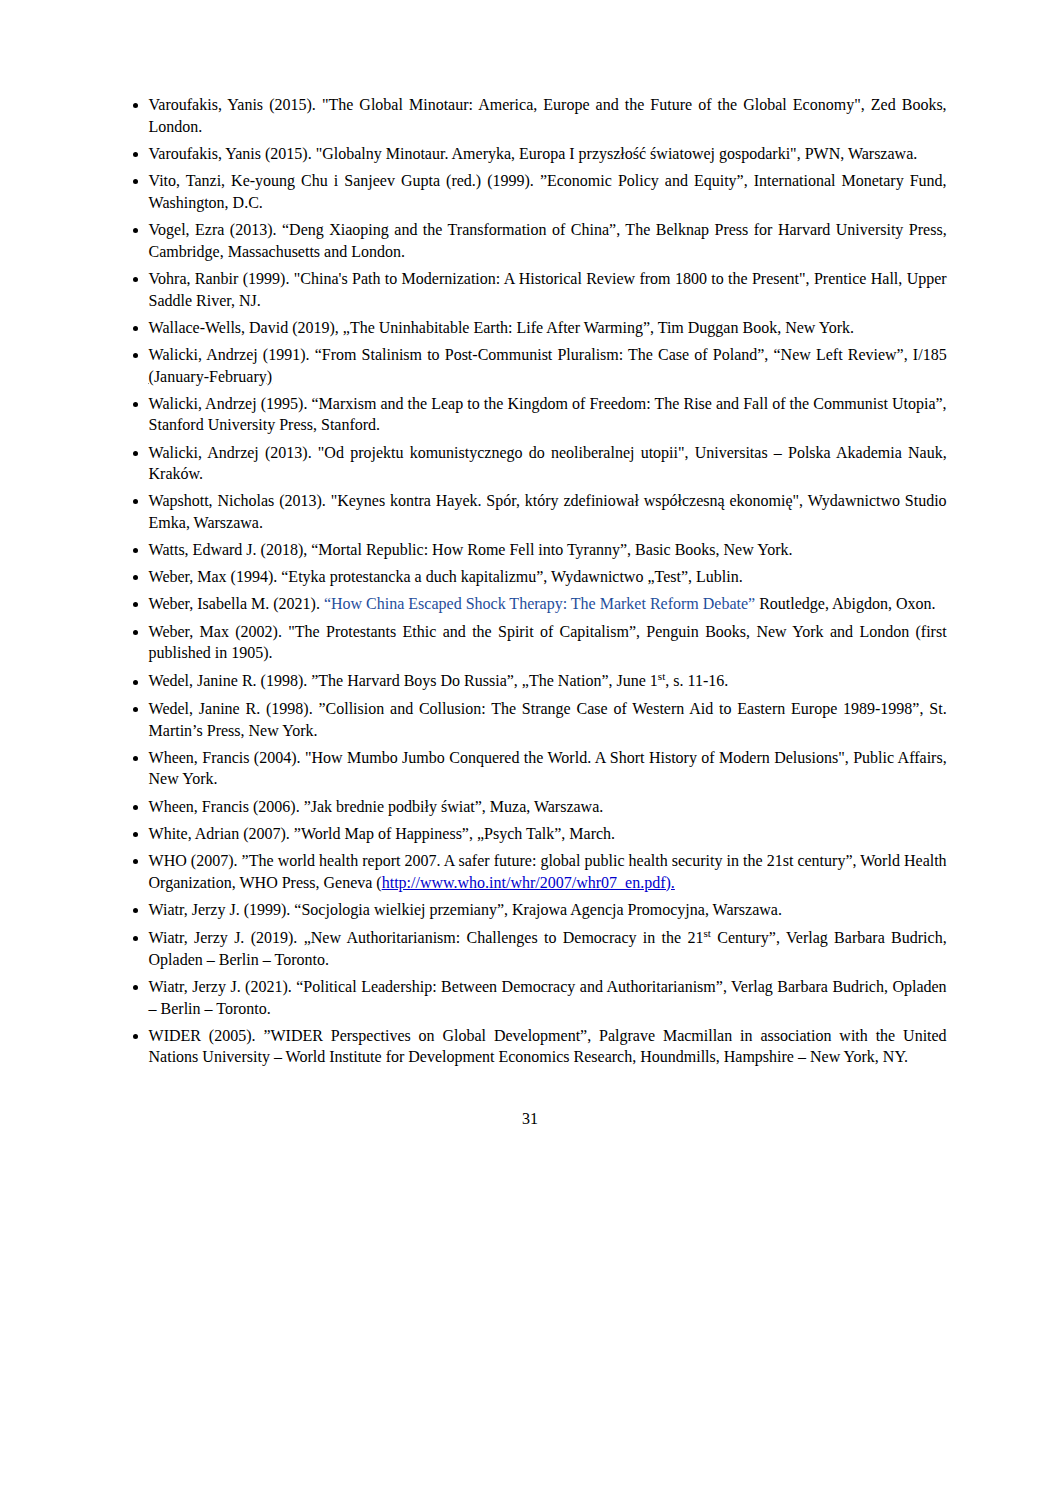Varoufakis, Yanis (2015). "The Global Minotaur: America, Europe and the Future of the Global Economy", Zed Books, London.
Varoufakis, Yanis (2015). "Globalny Minotaur. Ameryka, Europa I przyszłość światowej gospodarki", PWN, Warszawa.
Vito, Tanzi, Ke-young Chu i Sanjeev Gupta (red.) (1999). ”Economic Policy and Equity”, International Monetary Fund, Washington, D.C.
Vogel, Ezra (2013). “Deng Xiaoping and the Transformation of China”, The Belknap Press for Harvard University Press, Cambridge, Massachusetts and London.
Vohra, Ranbir (1999). "China's Path to Modernization: A Historical Review from 1800 to the Present", Prentice Hall, Upper Saddle River, NJ.
Wallace-Wells, David (2019), „The Uninhabitable Earth: Life After Warming”, Tim Duggan Book, New York.
Walicki, Andrzej (1991). “From Stalinism to Post-Communist Pluralism: The Case of Poland”, “New Left Review”, I/185 (January-February)
Walicki, Andrzej (1995). “Marxism and the Leap to the Kingdom of Freedom: The Rise and Fall of the Communist Utopia”, Stanford University Press, Stanford.
Walicki, Andrzej (2013). "Od projektu komunistycznego do neoliberalnej utopii", Universitas – Polska Akademia Nauk, Kraków.
Wapshott, Nicholas (2013). "Keynes kontra Hayek. Spór, który zdefiniował współczesną ekonomię", Wydawnictwo Studio Emka, Warszawa.
Watts, Edward J. (2018), “Mortal Republic: How Rome Fell into Tyranny”, Basic Books, New York.
Weber, Max (1994). “Etyka protestancka a duch kapitalizmu”, Wydawnictwo „Test”, Lublin.
Weber, Isabella M. (2021). “How China Escaped Shock Therapy: The Market Reform Debate” Routledge, Abigdon, Oxon.
Weber, Max (2002). "The Protestants Ethic and the Spirit of Capitalism”, Penguin Books, New York and London (first published in 1905).
Wedel, Janine R. (1998). ”The Harvard Boys Do Russia”, „The Nation”, June 1st, s. 11-16.
Wedel, Janine R. (1998). ”Collision and Collusion: The Strange Case of Western Aid to Eastern Europe 1989-1998”, St. Martin’s Press, New York.
Wheen, Francis (2004). "How Mumbo Jumbo Conquered the World. A Short History of Modern Delusions", Public Affairs, New York.
Wheen, Francis (2006). ”Jak brednie podbiły świat”, Muza, Warszawa.
White, Adrian (2007). ”World Map of Happiness”, „Psych Talk”, March.
WHO (2007). ”The world health report 2007. A safer future: global public health security in the 21st century”, World Health Organization, WHO Press, Geneva (http://www.who.int/whr/2007/whr07_en.pdf).
Wiatr, Jerzy J. (1999). “Socjologia wielkiej przemiany”, Krajowa Agencja Promocyjna, Warszawa.
Wiatr, Jerzy J. (2019). „New Authoritarianism: Challenges to Democracy in the 21st Century”, Verlag Barbara Budrich, Opladen – Berlin – Toronto.
Wiatr, Jerzy J. (2021). “Political Leadership: Between Democracy and Authoritarianism”, Verlag Barbara Budrich, Opladen – Berlin – Toronto.
WIDER (2005). ”WIDER Perspectives on Global Development”, Palgrave Macmillan in association with the United Nations University – World Institute for Development Economics Research, Houndmills, Hampshire – New York, NY.
31